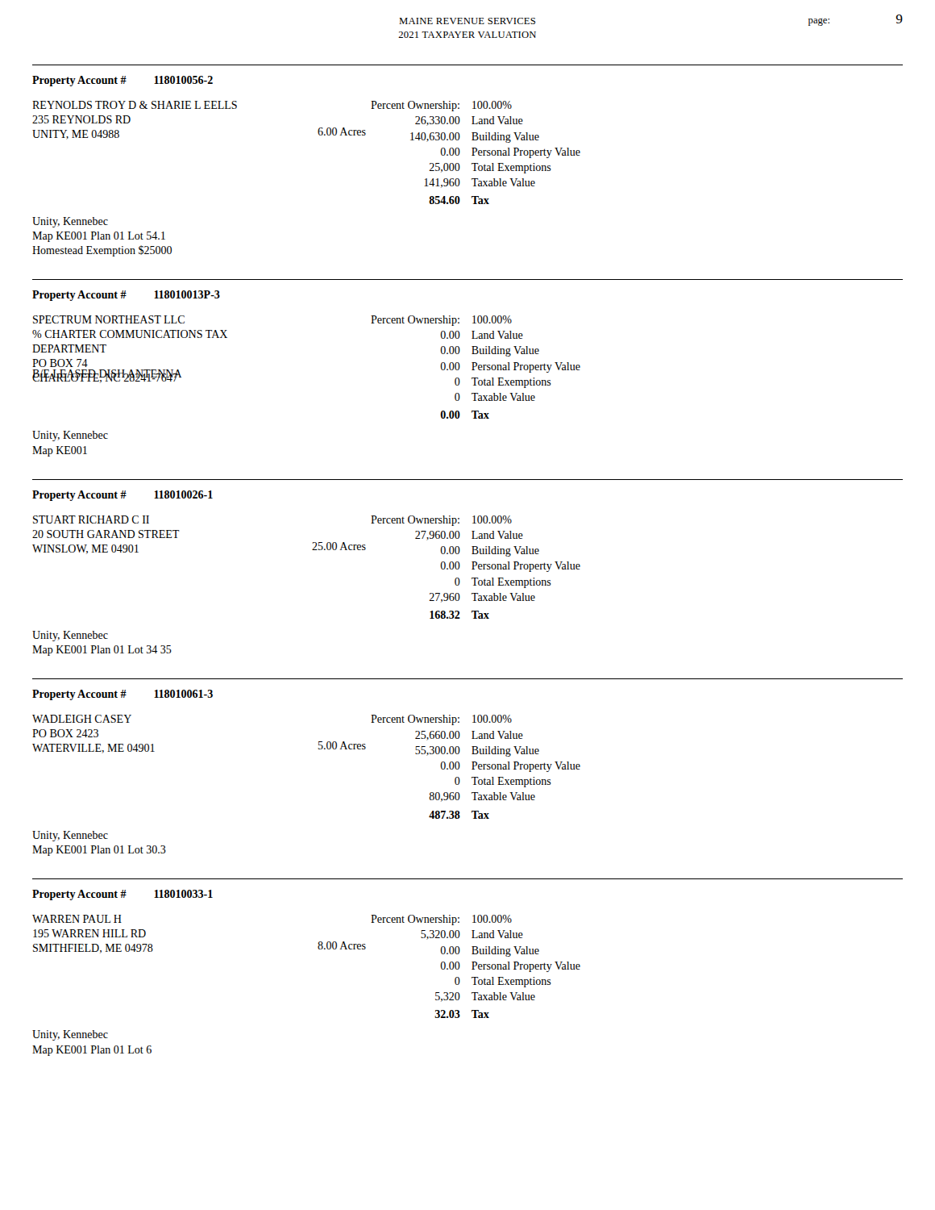MAINE REVENUE SERVICES
2021 TAXPAYER VALUATION
page:
9
Property Account #118010056-2
REYNOLDS TROY D & SHARIE L EELLS
235 REYNOLDS RD
UNITY, ME 04988
6.00 Acres
| Percent Ownership: | 100.00% |
| 26,330.00 | Land Value |
| 140,630.00 | Building Value |
| 0.00 | Personal Property Value |
| 25,000 | Total Exemptions |
| 141,960 | Taxable Value |
| 854.60 | Tax |
Unity, Kennebec
Map KE001 Plan 01 Lot 54.1
Homestead Exemption $25000
Property Account #118010013P-3
SPECTRUM NORTHEAST LLC
% CHARTER COMMUNICATIONS TAX DEPARTMENT
PO BOX 74
CHARLOTTE, NC 28241-7647 B/E LEASED DISH ANTENNA
| Percent Ownership: | 100.00% |
| 0.00 | Land Value |
| 0.00 | Building Value |
| 0.00 | Personal Property Value |
| 0 | Total Exemptions |
| 0 | Taxable Value |
| 0.00 | Tax |
Unity, Kennebec
Map KE001
Property Account #118010026-1
STUART RICHARD C II
20 SOUTH GARAND STREET
WINSLOW, ME 04901
25.00 Acres
| Percent Ownership: | 100.00% |
| 27,960.00 | Land Value |
| 0.00 | Building Value |
| 0.00 | Personal Property Value |
| 0 | Total Exemptions |
| 27,960 | Taxable Value |
| 168.32 | Tax |
Unity, Kennebec
Map KE001 Plan 01 Lot 34 35
Property Account #118010061-3
WADLEIGH CASEY
PO BOX 2423
WATERVILLE, ME 04901
5.00 Acres
| Percent Ownership: | 100.00% |
| 25,660.00 | Land Value |
| 55,300.00 | Building Value |
| 0.00 | Personal Property Value |
| 0 | Total Exemptions |
| 80,960 | Taxable Value |
| 487.38 | Tax |
Unity, Kennebec
Map KE001 Plan 01 Lot 30.3
Property Account #118010033-1
WARREN PAUL H
195 WARREN HILL RD
SMITHFIELD, ME 04978
8.00 Acres
| Percent Ownership: | 100.00% |
| 5,320.00 | Land Value |
| 0.00 | Building Value |
| 0.00 | Personal Property Value |
| 0 | Total Exemptions |
| 5,320 | Taxable Value |
| 32.03 | Tax |
Unity, Kennebec
Map KE001 Plan 01 Lot 6